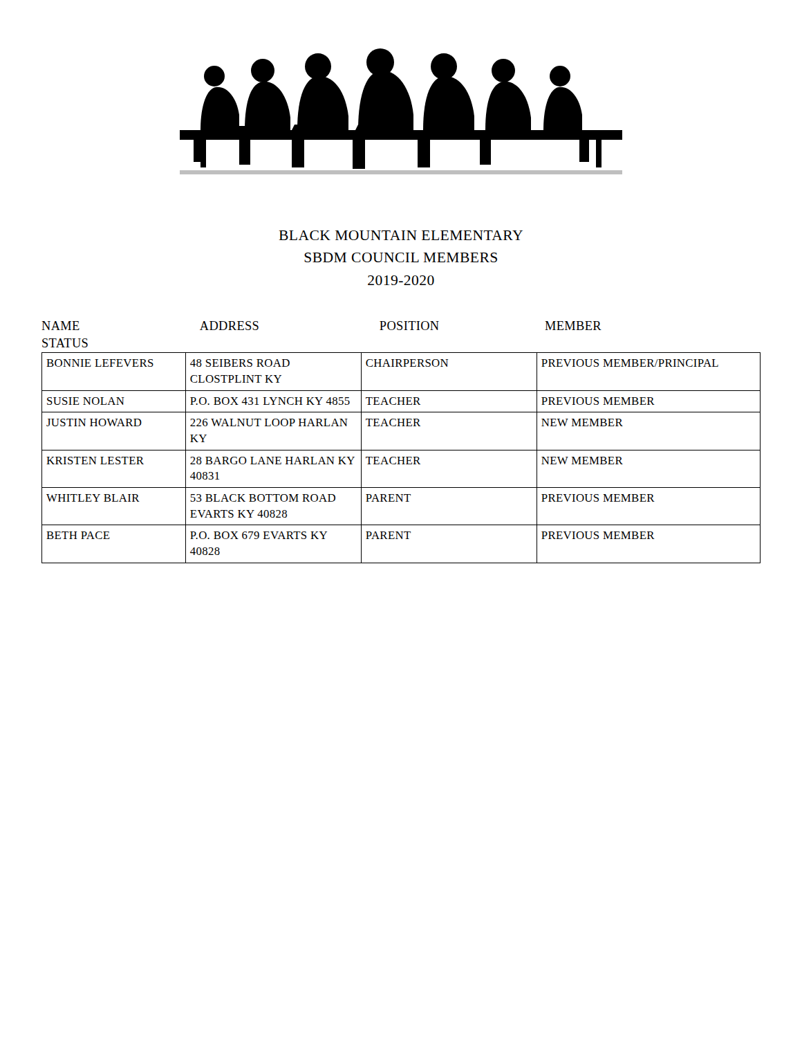Silhouette of council members seated at a table
BLACK MOUNTAIN ELEMENTARY
SBDM COUNCIL MEMBERS
2019-2020
NAME ADDRESS POSITION MEMBER
STATUS
| BONNIE LEFEVERS | 48 SEIBERS ROAD CLOSTPLINT KY | CHAIRPERSON | PREVIOUS MEMBER/PRINCIPAL |
| SUSIE NOLAN | P.O. BOX 431 LYNCH KY 4855 | TEACHER | PREVIOUS MEMBER |
| JUSTIN HOWARD | 226 WALNUT LOOP HARLAN KY | TEACHER | NEW MEMBER |
| KRISTEN LESTER | 28 BARGO LANE HARLAN KY 40831 | TEACHER | NEW MEMBER |
| WHITLEY BLAIR | 53 BLACK BOTTOM ROAD EVARTS KY 40828 | PARENT | PREVIOUS MEMBER |
| BETH PACE | P.O. BOX 679 EVARTS KY 40828 | PARENT | PREVIOUS MEMBER |